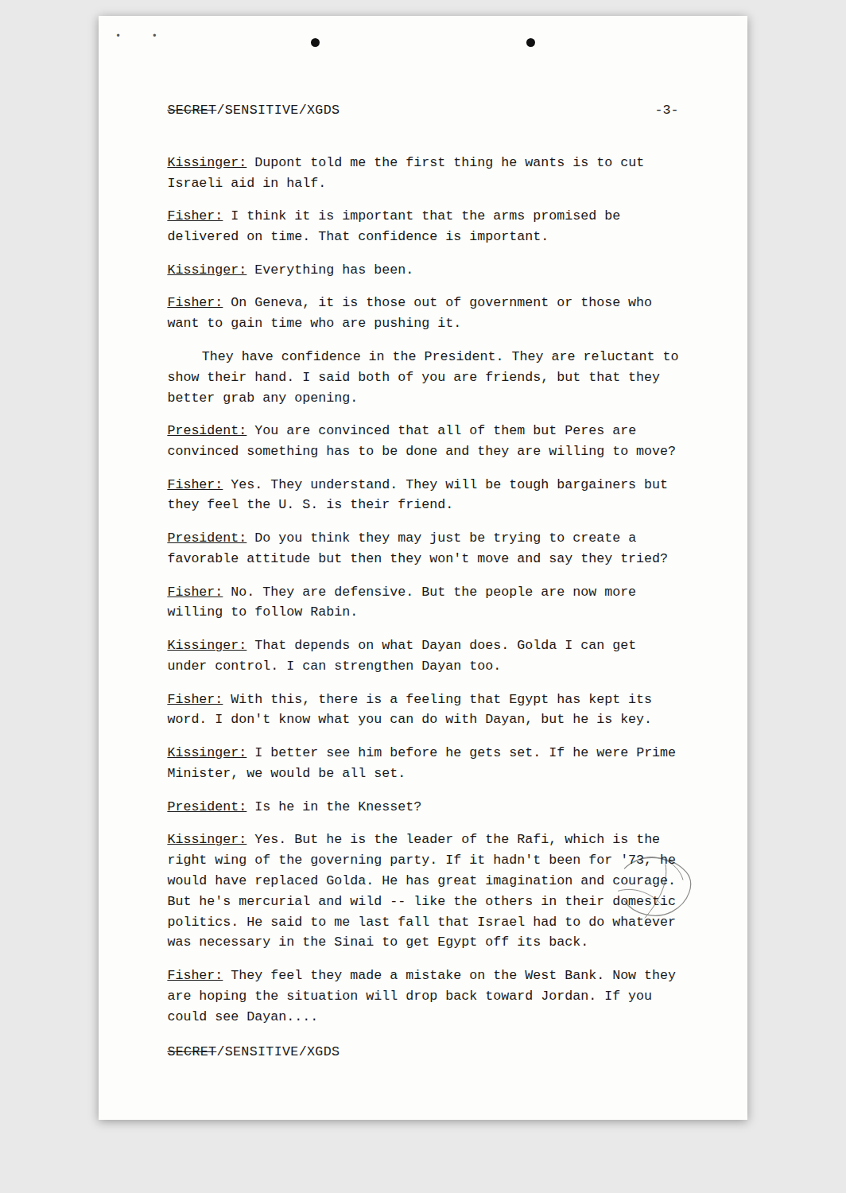• •
SECRET/SENSITIVE/XGDS
-3-
Kissinger: Dupont told me the first thing he wants is to cut Israeli aid in half.
Fisher: I think it is important that the arms promised be delivered on time. That confidence is important.
Kissinger: Everything has been.
Fisher: On Geneva, it is those out of government or those who want to gain time who are pushing it.
They have confidence in the President. They are reluctant to show their hand. I said both of you are friends, but that they better grab any opening.
President: You are convinced that all of them but Peres are convinced something has to be done and they are willing to move?
Fisher: Yes. They understand. They will be tough bargainers but they feel the U. S. is their friend.
President: Do you think they may just be trying to create a favorable attitude but then they won't move and say they tried?
Fisher: No. They are defensive. But the people are now more willing to follow Rabin.
Kissinger: That depends on what Dayan does. Golda I can get under control. I can strengthen Dayan too.
Fisher: With this, there is a feeling that Egypt has kept its word. I don't know what you can do with Dayan, but he is key.
Kissinger: I better see him before he gets set. If he were Prime Minister, we would be all set.
President: Is he in the Knesset?
Kissinger: Yes. But he is the leader of the Rafi, which is the right wing of the governing party. If it hadn't been for '73, he would have replaced Golda. He has great imagination and courage. But he's mercurial and wild -- like the others in their domestic politics. He said to me last fall that Israel had to do whatever was necessary in the Sinai to get Egypt off its back.
Fisher: They feel they made a mistake on the West Bank. Now they are hoping the situation will drop back toward Jordan. If you could see Dayan....
SECRET/SENSITIVE/XGDS